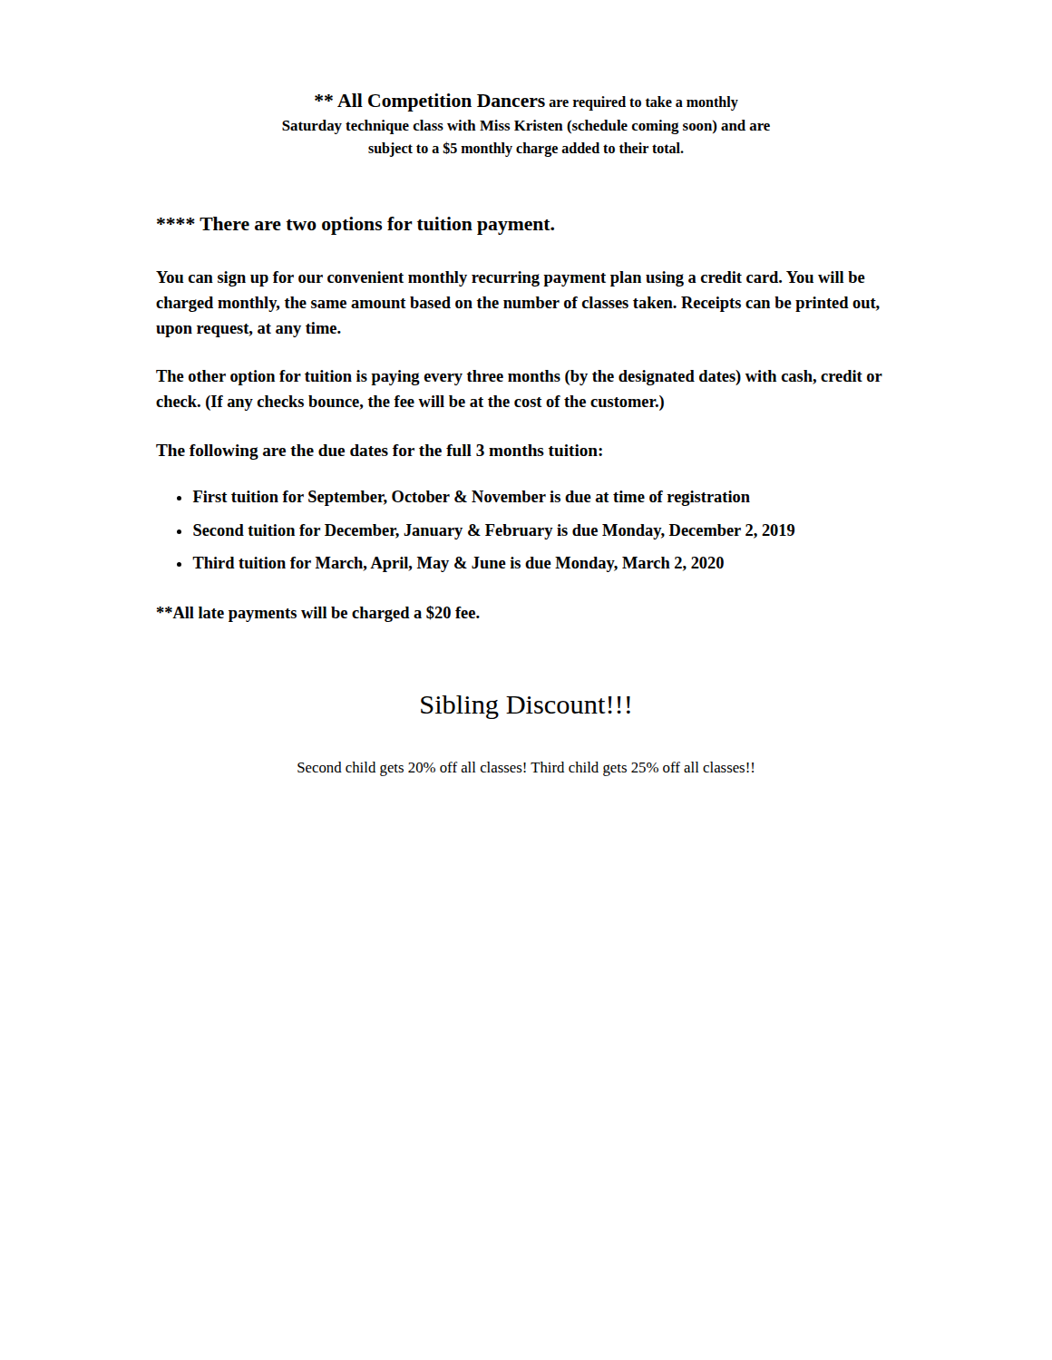** All Competition Dancers are required to take a monthly
Saturday technique class with Miss Kristen (schedule coming soon) and are
subject to a $5 monthly charge added to their total.
**** There are two options for tuition payment.
You can sign up for our convenient monthly recurring payment plan using a credit card. You will be charged monthly, the same amount based on the number of classes taken. Receipts can be printed out, upon request, at any time.
The other option for tuition is paying every three months (by the designated dates) with cash, credit or check. (If any checks bounce, the fee will be at the cost of the customer.)
The following are the due dates for the full 3 months tuition:
First tuition for September, October & November is due at time of registration
Second tuition for December, January & February is due Monday, December 2, 2019
Third tuition for March, April, May & June is due Monday, March 2, 2020
**All late payments will be charged a $20 fee.
Sibling Discount!!!
Second child gets 20% off all classes! Third child gets 25% off all classes!!